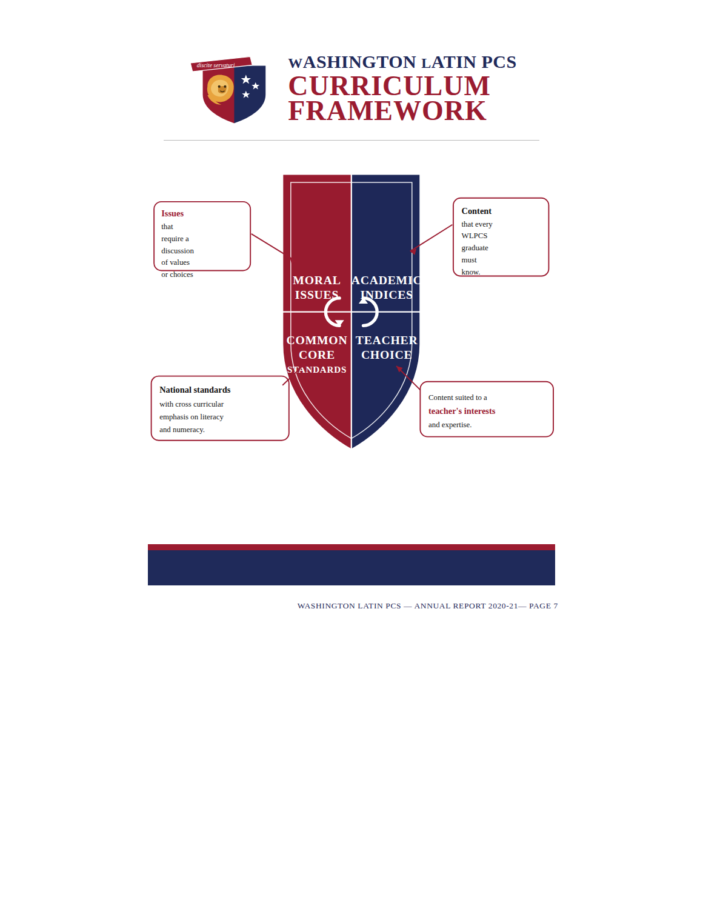discite servaturi
WASHINGTON LATIN PCS
Curriculum
Framework
MORAL ISSUES ACADEMIC INDICES COMMON CORE STANDARDS TEACHER CHOICE Issues that require a discussion of values or choices Content that every WLPCS graduate must know. National standards with cross curricular emphasis on literacy and numeracy. Content suited to a teacher's interests and expertise.
Washington Latin PCS — Annual Report 2020-21— Page 7